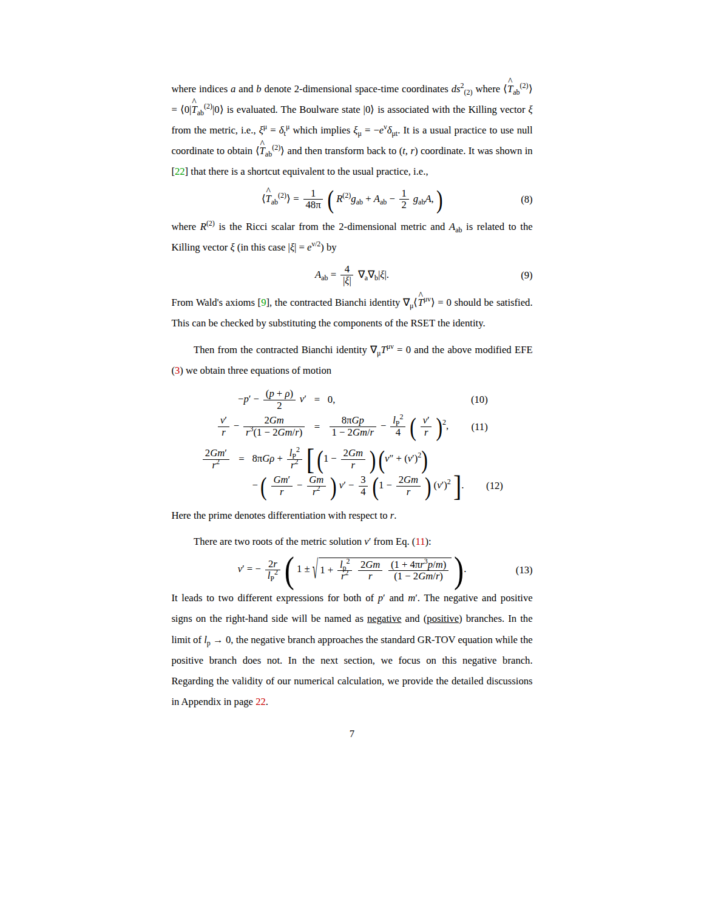where indices a and b denote 2-dimensional space-time coordinates ds2(2) where ⟨Tab(2)⟩ = ⟨0|Tab(2)|0⟩ is evaluated. The Boulware state |0⟩ is associated with the Killing vector ξ from the metric, i.e., ξμ = δtμ which implies ξμ = −eνδμt. It is a usual practice to use null coordinate to obtain ⟨Tab(2)⟩ and then transform back to (t, r) coordinate. It was shown in [22] that there is a shortcut equivalent to the usual practice, i.e.,
⟨Tab(2)⟩ = 148π ( R(2)gab + Aab − 12 gabA, ) (8)
where R(2) is the Ricci scalar from the 2-dimensional metric and Aab is related to the Killing vector ξ (in this case |ξ| = eν/2) by
Aab = 4|ξ| ∇a∇b|ξ|. (9)
From Wald's axioms [9], the contracted Bianchi identity ∇μ⟨Tμν⟩ = 0 should be satisfied. This can be checked by substituting the components of the RSET the identity.
Then from the contracted Bianchi identity ∇μTμν = 0 and the above modified EFE (3) we obtain three equations of motion
−p′ − (p + ρ) 2 ν′
=
0,
(10)
ν′r − 2Gm r3(1 − 2Gm/r)
=
8πGp 1 − 2Gm/r − lP24 ( ν′r )2,
(11)
2Gm′r2
=
8πGρ + lP2 r2 [ (1 − 2Gm r ) (ν″ + (ν′)2)
− ( Gm′r − Gm r2 ) ν′ − 34 (1 − 2Gm r ) (ν′)2 ].
(12)
Here the prime denotes differentiation with respect to r.
There are two roots of the metric solution ν′ from Eq. (11):
ν′ = − 2r lP2 ( 1 ± 1 + lp2 r2 2Gm r (1 + 4πr3p/m)(1 − 2Gm/r) ). (13)
It leads to two different expressions for both of p′ and m′. The negative and positive signs on the right-hand side will be named as negative and (positive) branches. In the limit of lp → 0, the negative branch approaches the standard GR-TOV equation while the positive branch does not. In the next section, we focus on this negative branch. Regarding the validity of our numerical calculation, we provide the detailed discussions in Appendix in page 22.
7